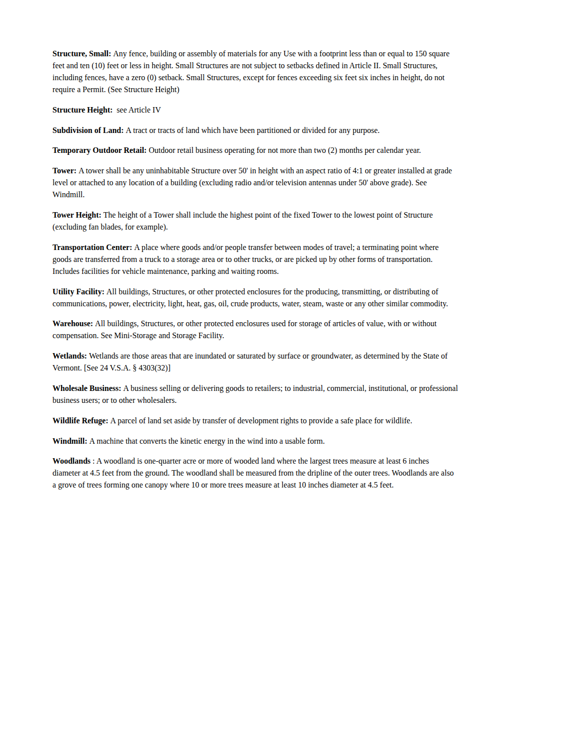Structure, Small:
Any fence, building or assembly of materials for any Use with a footprint less than or equal to 150 square feet and ten (10) feet or less in height. Small Structures are not subject to setbacks defined in Article II. Small Structures, including fences, have a zero (0) setback. Small Structures, except for fences exceeding six feet six inches in height, do not require a Permit. (See Structure Height)
Structure Height:
see Article IV
Subdivision of Land:
A tract or tracts of land which have been partitioned or divided for any purpose.
Temporary Outdoor Retail:
Outdoor retail business operating for not more than two (2) months per calendar year.
Tower:
A tower shall be any uninhabitable Structure over 50' in height with an aspect ratio of 4:1 or greater installed at grade level or attached to any location of a building (excluding radio and/or television antennas under 50' above grade). See Windmill.
Tower Height:
The height of a Tower shall include the highest point of the fixed Tower to the lowest point of Structure (excluding fan blades, for example).
Transportation Center:
A place where goods and/or people transfer between modes of travel; a terminating point where goods are transferred from a truck to a storage area or to other trucks, or are picked up by other forms of transportation. Includes facilities for vehicle maintenance, parking and waiting rooms.
Utility Facility:
All buildings, Structures, or other protected enclosures for the producing, transmitting, or distributing of communications, power, electricity, light, heat, gas, oil, crude products, water, steam, waste or any other similar commodity.
Warehouse:
All buildings, Structures, or other protected enclosures used for storage of articles of value, with or without compensation. See Mini-Storage and Storage Facility.
Wetlands:
Wetlands are those areas that are inundated or saturated by surface or groundwater, as determined by the State of Vermont. [See 24 V.S.A. § 4303(32)]
Wholesale Business:
A business selling or delivering goods to retailers; to industrial, commercial, institutional, or professional business users; or to other wholesalers.
Wildlife Refuge:
A parcel of land set aside by transfer of development rights to provide a safe place for wildlife.
Windmill:
A machine that converts the kinetic energy in the wind into a usable form.
Woodlands
: A woodland is one-quarter acre or more of wooded land where the largest trees measure at least 6 inches diameter at 4.5 feet from the ground. The woodland shall be measured from the dripline of the outer trees. Woodlands are also a grove of trees forming one canopy where 10 or more trees measure at least 10 inches diameter at 4.5 feet.